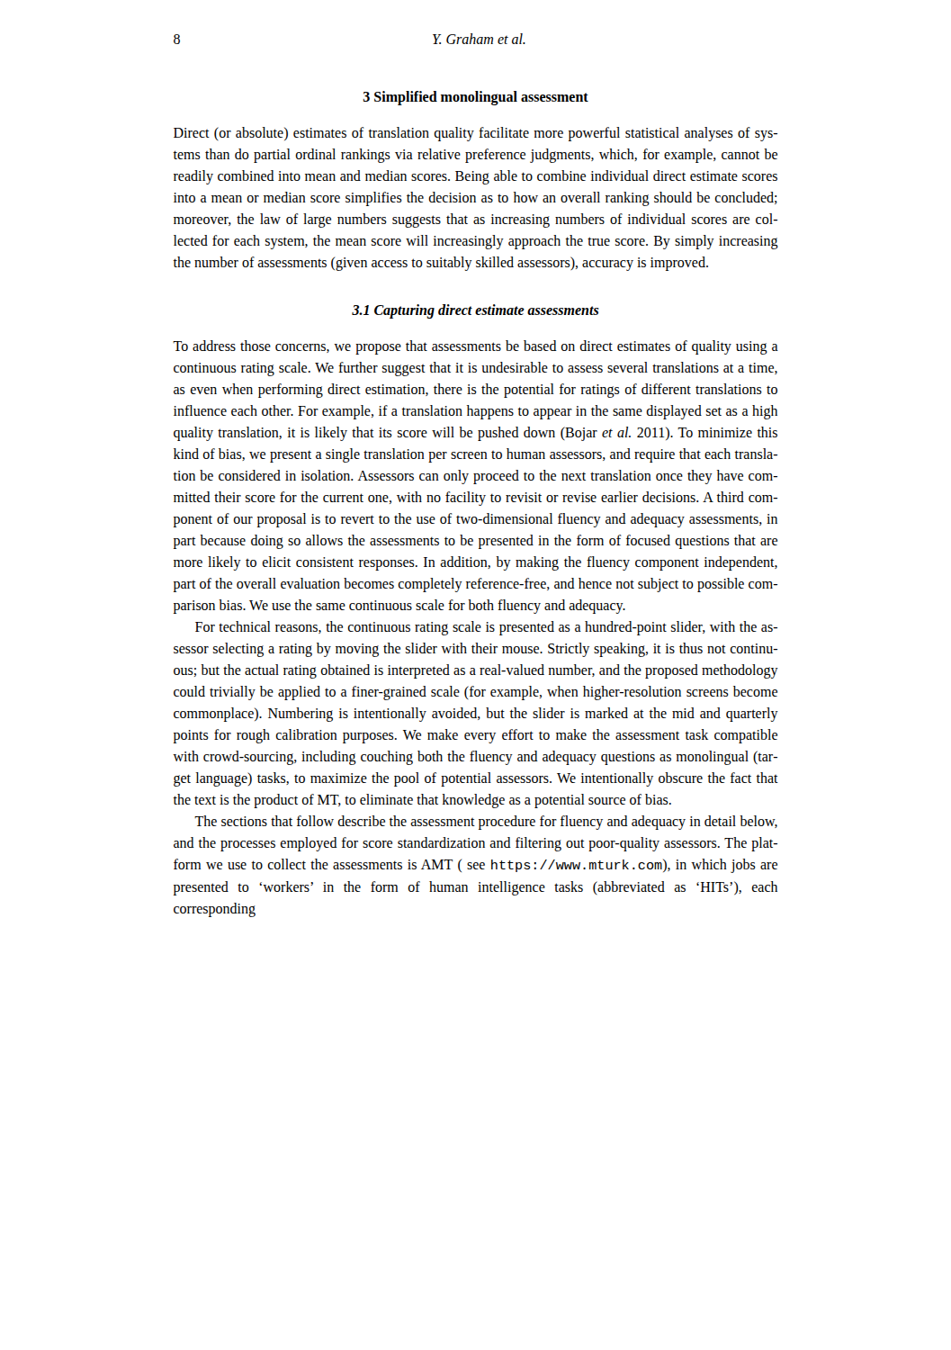8 Y. Graham et al.
3 Simplified monolingual assessment
Direct (or absolute) estimates of translation quality facilitate more powerful statistical analyses of systems than do partial ordinal rankings via relative preference judgments, which, for example, cannot be readily combined into mean and median scores. Being able to combine individual direct estimate scores into a mean or median score simplifies the decision as to how an overall ranking should be concluded; moreover, the law of large numbers suggests that as increasing numbers of individual scores are collected for each system, the mean score will increasingly approach the true score. By simply increasing the number of assessments (given access to suitably skilled assessors), accuracy is improved.
3.1 Capturing direct estimate assessments
To address those concerns, we propose that assessments be based on direct estimates of quality using a continuous rating scale. We further suggest that it is undesirable to assess several translations at a time, as even when performing direct estimation, there is the potential for ratings of different translations to influence each other. For example, if a translation happens to appear in the same displayed set as a high quality translation, it is likely that its score will be pushed down (Bojar et al. 2011). To minimize this kind of bias, we present a single translation per screen to human assessors, and require that each translation be considered in isolation. Assessors can only proceed to the next translation once they have committed their score for the current one, with no facility to revisit or revise earlier decisions. A third component of our proposal is to revert to the use of two-dimensional fluency and adequacy assessments, in part because doing so allows the assessments to be presented in the form of focused questions that are more likely to elicit consistent responses. In addition, by making the fluency component independent, part of the overall evaluation becomes completely reference-free, and hence not subject to possible comparison bias. We use the same continuous scale for both fluency and adequacy.
For technical reasons, the continuous rating scale is presented as a hundred-point slider, with the assessor selecting a rating by moving the slider with their mouse. Strictly speaking, it is thus not continuous; but the actual rating obtained is interpreted as a real-valued number, and the proposed methodology could trivially be applied to a finer-grained scale (for example, when higher-resolution screens become commonplace). Numbering is intentionally avoided, but the slider is marked at the mid and quarterly points for rough calibration purposes. We make every effort to make the assessment task compatible with crowd-sourcing, including couching both the fluency and adequacy questions as monolingual (target language) tasks, to maximize the pool of potential assessors. We intentionally obscure the fact that the text is the product of MT, to eliminate that knowledge as a potential source of bias.
The sections that follow describe the assessment procedure for fluency and adequacy in detail below, and the processes employed for score standardization and filtering out poor-quality assessors. The platform we use to collect the assessments is AMT ( see https://www.mturk.com), in which jobs are presented to ‘workers’ in the form of human intelligence tasks (abbreviated as ‘HITs’), each corresponding